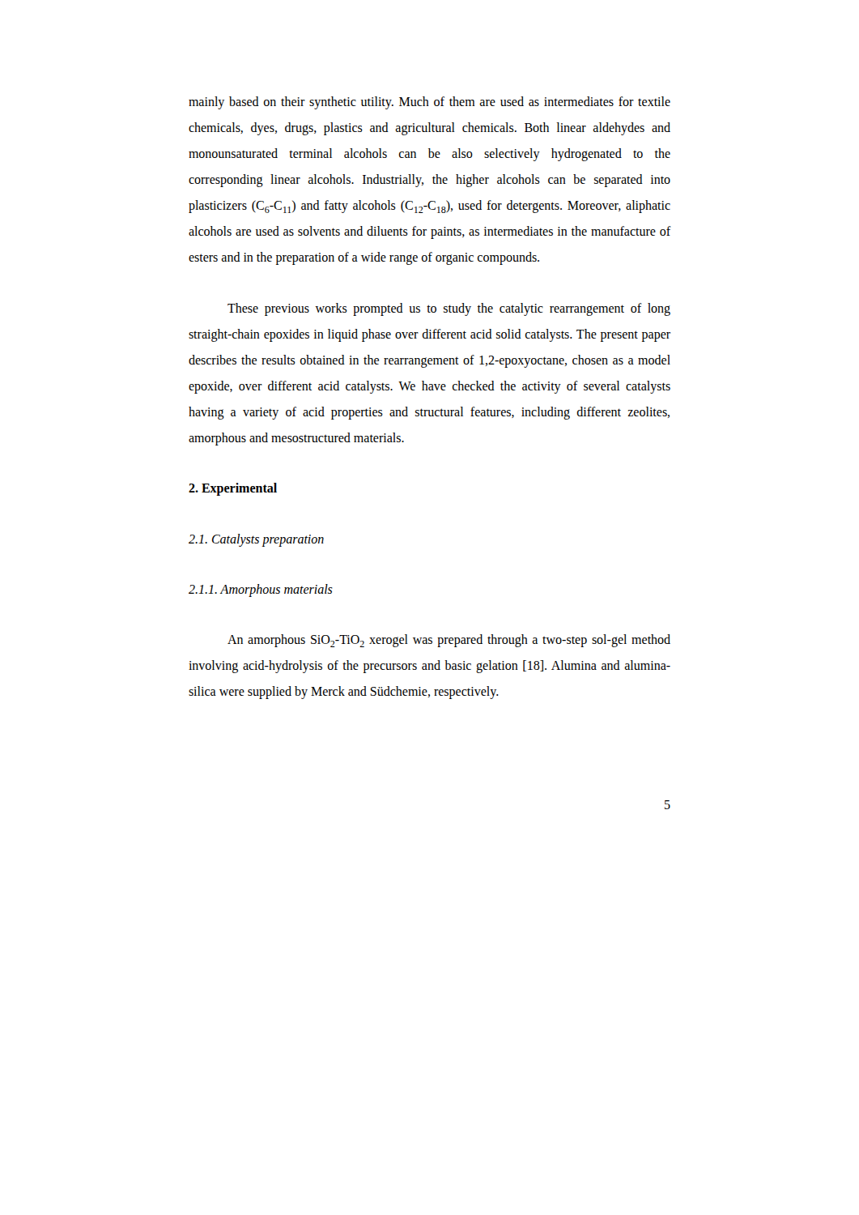mainly based on their synthetic utility. Much of them are used as intermediates for textile chemicals, dyes, drugs, plastics and agricultural chemicals. Both linear aldehydes and monounsaturated terminal alcohols can be also selectively hydrogenated to the corresponding linear alcohols. Industrially, the higher alcohols can be separated into plasticizers (C6-C11) and fatty alcohols (C12-C18), used for detergents. Moreover, aliphatic alcohols are used as solvents and diluents for paints, as intermediates in the manufacture of esters and in the preparation of a wide range of organic compounds.
These previous works prompted us to study the catalytic rearrangement of long straight-chain epoxides in liquid phase over different acid solid catalysts. The present paper describes the results obtained in the rearrangement of 1,2-epoxyoctane, chosen as a model epoxide, over different acid catalysts. We have checked the activity of several catalysts having a variety of acid properties and structural features, including different zeolites, amorphous and mesostructured materials.
2. Experimental
2.1. Catalysts preparation
2.1.1. Amorphous materials
An amorphous SiO2-TiO2 xerogel was prepared through a two-step sol-gel method involving acid-hydrolysis of the precursors and basic gelation [18]. Alumina and alumina-silica were supplied by Merck and Südchemie, respectively.
5